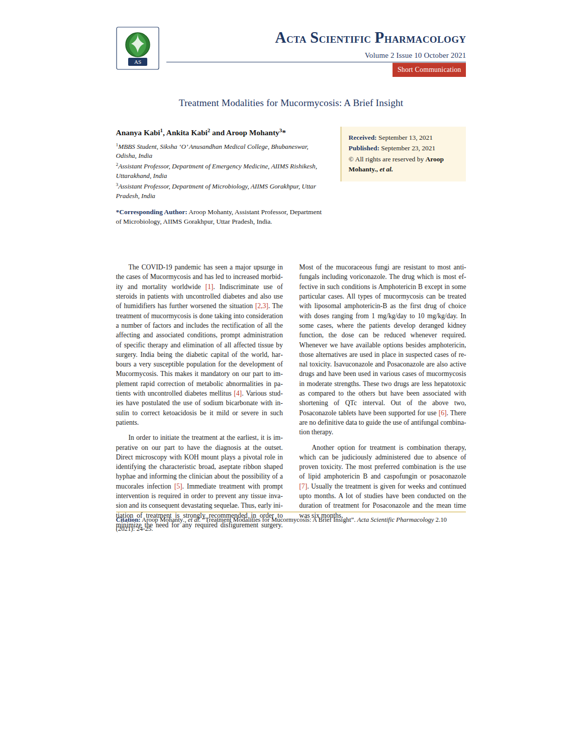AS
Acta Scientific Pharmacology
Volume 2 Issue 10 October 2021
Short Communication
Treatment Modalities for Mucormycosis: A Brief Insight
Ananya Kabi1, Ankita Kabi2 and Aroop Mohanty3*
1MBBS Student, Siksha ‘O’ Anusandhan Medical College, Bhubaneswar, Odisha, India
2Assistant Professor, Department of Emergency Medicine, AIIMS Rishikesh, Uttarakhand, India
3Assistant Professor, Department of Microbiology, AIIMS Gorakhpur, Uttar Pradesh, India
*Corresponding Author: Aroop Mohanty, Assistant Professor, Department of Microbiology, AIIMS Gorakhpur, Uttar Pradesh, India.
Received: September 13, 2021
Published: September 23, 2021
© All rights are reserved by Aroop Mohanty., et al.
The COVID-19 pandemic has seen a major upsurge in the cases of Mucormycosis and has led to increased morbidity and mortality worldwide [1]. Indiscriminate use of steroids in patients with uncontrolled diabetes and also use of humidifiers has further worsened the situation [2,3]. The treatment of mucormycosis is done taking into consideration a number of factors and includes the rectification of all the affecting and associated conditions, prompt administration of specific therapy and elimination of all affected tissue by surgery. India being the diabetic capital of the world, harbours a very susceptible population for the development of Mucormycosis. This makes it mandatory on our part to implement rapid correction of metabolic abnormalities in patients with uncontrolled diabetes mellitus [4]. Various studies have postulated the use of sodium bicarbonate with insulin to correct ketoacidosis be it mild or severe in such patients.
In order to initiate the treatment at the earliest, it is imperative on our part to have the diagnosis at the outset. Direct microscopy with KOH mount plays a pivotal role in identifying the characteristic broad, aseptate ribbon shaped hyphae and informing the clinician about the possibility of a mucorales infection [5]. Immediate treatment with prompt intervention is required in order to prevent any tissue invasion and its consequent devastating sequelae. Thus, early initiation of treatment is strongly recommended in order to minimize the need for any required disfigurement surgery. Most of the mucoraceous fungi are resistant to most anti-fungals including voriconazole. The drug which is most effective in such conditions is Amphotericin B except in some particular cases. All types of mucormycosis can be treated with liposomal amphotericin-B as the first drug of choice with doses ranging from 1 mg/kg/day to 10 mg/kg/day. In some cases, where the patients develop deranged kidney function, the dose can be reduced whenever required. Whenever we have available options besides amphotericin, those alternatives are used in place in suspected cases of renal toxicity. Isavuconazole and Posaconazole are also active drugs and have been used in various cases of mucormycosis in moderate strengths. These two drugs are less hepatotoxic as compared to the others but have been associated with shortening of QTc interval. Out of the above two, Posaconazole tablets have been supported for use [6]. There are no definitive data to guide the use of antifungal combination therapy.
Another option for treatment is combination therapy, which can be judiciously administered due to absence of proven toxicity. The most preferred combination is the use of lipid amphotericin B and caspofungin or posaconazole [7]. Usually the treatment is given for weeks and continued upto months. A lot of studies have been conducted on the duration of treatment for Posaconazole and the mean time was six months.
Citation: Aroop Mohanty., et al. “Treatment Modalities for Mucormycosis: A Brief Insight”. Acta Scientific Pharmacology 2.10 (2021): 24-25.